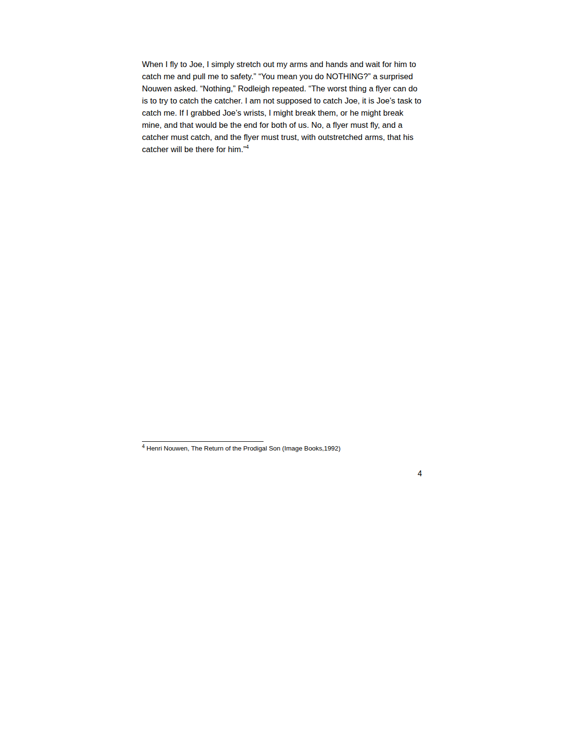When I fly to Joe, I simply stretch out my arms and hands and wait for him to catch me and pull me to safety.” “You mean you do NOTHING?” a surprised Nouwen asked. “Nothing,” Rodleigh repeated. “The worst thing a flyer can do is to try to catch the catcher. I am not supposed to catch Joe, it is Joe’s task to catch me. If I grabbed Joe’s wrists, I might break them, or he might break mine, and that would be the end for both of us. No, a flyer must fly, and a catcher must catch, and the flyer must trust, with outstretched arms, that his catcher will be there for him.”4
4 Henri Nouwen, The Return of the Prodigal Son (Image Books,1992)
4